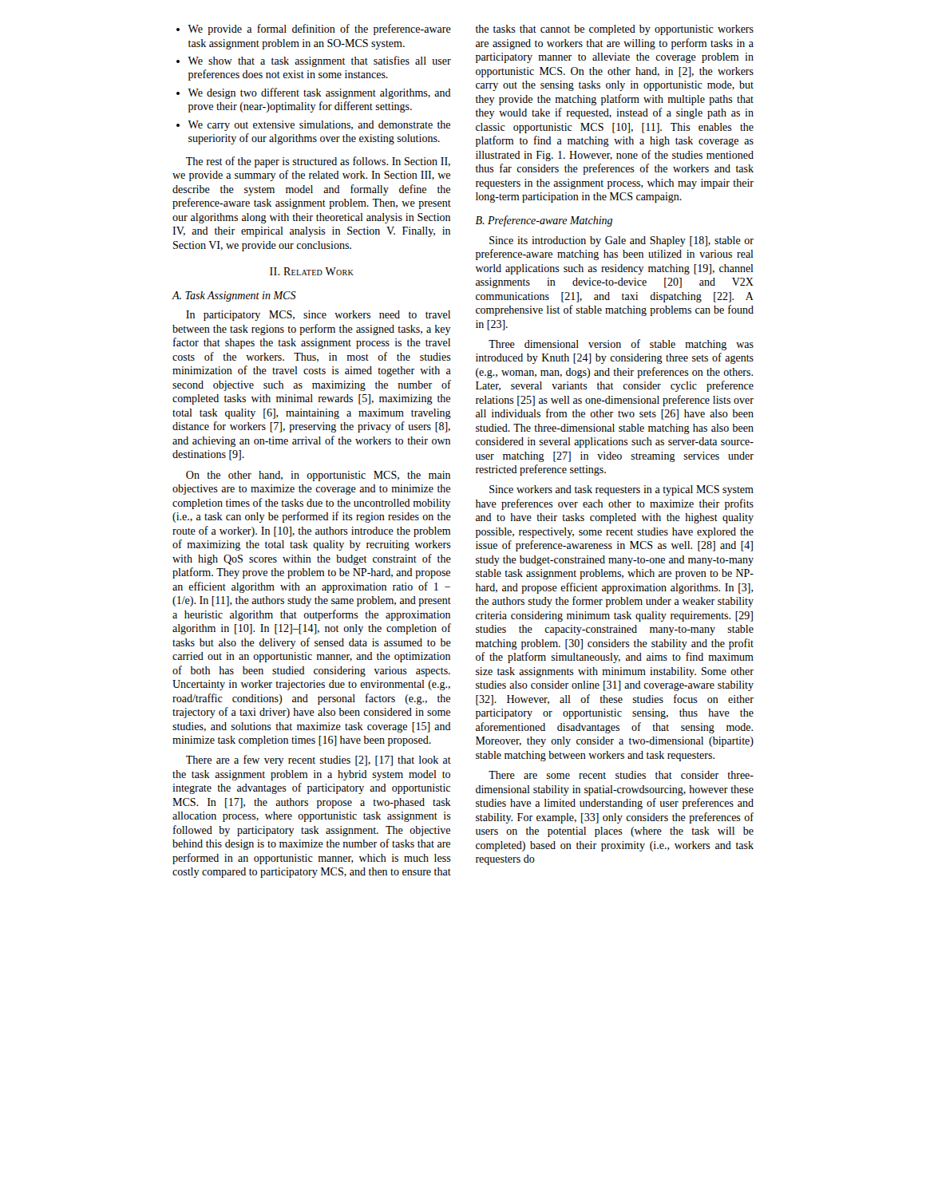We provide a formal definition of the preference-aware task assignment problem in an SO-MCS system.
We show that a task assignment that satisfies all user preferences does not exist in some instances.
We design two different task assignment algorithms, and prove their (near-)optimality for different settings.
We carry out extensive simulations, and demonstrate the superiority of our algorithms over the existing solutions.
The rest of the paper is structured as follows. In Section II, we provide a summary of the related work. In Section III, we describe the system model and formally define the preference-aware task assignment problem. Then, we present our algorithms along with their theoretical analysis in Section IV, and their empirical analysis in Section V. Finally, in Section VI, we provide our conclusions.
II. Related Work
A. Task Assignment in MCS
In participatory MCS, since workers need to travel between the task regions to perform the assigned tasks, a key factor that shapes the task assignment process is the travel costs of the workers. Thus, in most of the studies minimization of the travel costs is aimed together with a second objective such as maximizing the number of completed tasks with minimal rewards [5], maximizing the total task quality [6], maintaining a maximum traveling distance for workers [7], preserving the privacy of users [8], and achieving an on-time arrival of the workers to their own destinations [9].
On the other hand, in opportunistic MCS, the main objectives are to maximize the coverage and to minimize the completion times of the tasks due to the uncontrolled mobility (i.e., a task can only be performed if its region resides on the route of a worker). In [10], the authors introduce the problem of maximizing the total task quality by recruiting workers with high QoS scores within the budget constraint of the platform. They prove the problem to be NP-hard, and propose an efficient algorithm with an approximation ratio of 1 − (1/e). In [11], the authors study the same problem, and present a heuristic algorithm that outperforms the approximation algorithm in [10]. In [12]–[14], not only the completion of tasks but also the delivery of sensed data is assumed to be carried out in an opportunistic manner, and the optimization of both has been studied considering various aspects. Uncertainty in worker trajectories due to environmental (e.g., road/traffic conditions) and personal factors (e.g., the trajectory of a taxi driver) have also been considered in some studies, and solutions that maximize task coverage [15] and minimize task completion times [16] have been proposed.
There are a few very recent studies [2], [17] that look at the task assignment problem in a hybrid system model to integrate the advantages of participatory and opportunistic MCS. In [17], the authors propose a two-phased task allocation process, where opportunistic task assignment is followed by participatory task assignment. The objective behind this design is to maximize the number of tasks that are performed in an opportunistic manner, which is much less costly compared to participatory MCS, and then to ensure that the tasks that cannot be completed by opportunistic workers are assigned to workers that are willing to perform tasks in a participatory manner to alleviate the coverage problem in opportunistic MCS. On the other hand, in [2], the workers carry out the sensing tasks only in opportunistic mode, but they provide the matching platform with multiple paths that they would take if requested, instead of a single path as in classic opportunistic MCS [10], [11]. This enables the platform to find a matching with a high task coverage as illustrated in Fig. 1. However, none of the studies mentioned thus far considers the preferences of the workers and task requesters in the assignment process, which may impair their long-term participation in the MCS campaign.
B. Preference-aware Matching
Since its introduction by Gale and Shapley [18], stable or preference-aware matching has been utilized in various real world applications such as residency matching [19], channel assignments in device-to-device [20] and V2X communications [21], and taxi dispatching [22]. A comprehensive list of stable matching problems can be found in [23].
Three dimensional version of stable matching was introduced by Knuth [24] by considering three sets of agents (e.g., woman, man, dogs) and their preferences on the others. Later, several variants that consider cyclic preference relations [25] as well as one-dimensional preference lists over all individuals from the other two sets [26] have also been studied. The three-dimensional stable matching has also been considered in several applications such as server-data source-user matching [27] in video streaming services under restricted preference settings.
Since workers and task requesters in a typical MCS system have preferences over each other to maximize their profits and to have their tasks completed with the highest quality possible, respectively, some recent studies have explored the issue of preference-awareness in MCS as well. [28] and [4] study the budget-constrained many-to-one and many-to-many stable task assignment problems, which are proven to be NP-hard, and propose efficient approximation algorithms. In [3], the authors study the former problem under a weaker stability criteria considering minimum task quality requirements. [29] studies the capacity-constrained many-to-many stable matching problem. [30] considers the stability and the profit of the platform simultaneously, and aims to find maximum size task assignments with minimum instability. Some other studies also consider online [31] and coverage-aware stability [32]. However, all of these studies focus on either participatory or opportunistic sensing, thus have the aforementioned disadvantages of that sensing mode. Moreover, they only consider a two-dimensional (bipartite) stable matching between workers and task requesters.
There are some recent studies that consider three-dimensional stability in spatial-crowdsourcing, however these studies have a limited understanding of user preferences and stability. For example, [33] only considers the preferences of users on the potential places (where the task will be completed) based on their proximity (i.e., workers and task requesters do